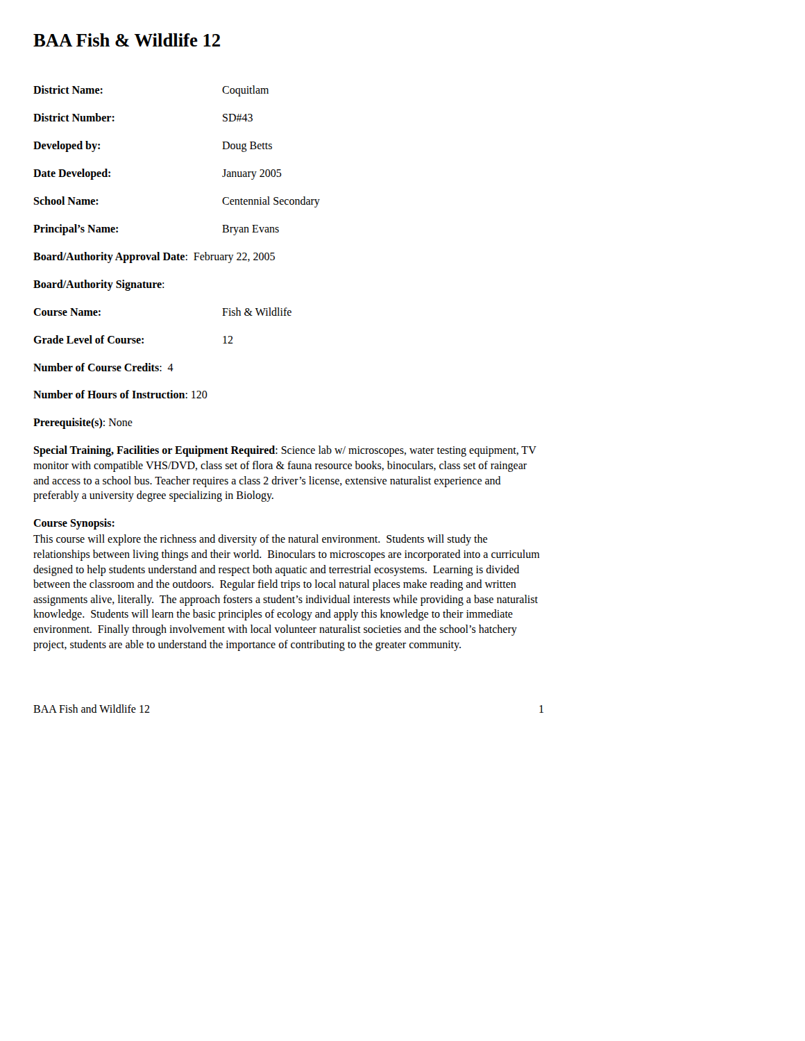BAA Fish & Wildlife 12
District Name:
Coquitlam
District Number:
SD#43
Developed by:
Doug Betts
Date Developed:
January 2005
School Name:
Centennial Secondary
Principal’s Name:
Bryan Evans
Board/Authority Approval Date: February 22, 2005
Board/Authority Signature:
Course Name:
Fish & Wildlife
Grade Level of Course:
12
Number of Course Credits: 4
Number of Hours of Instruction: 120
Prerequisite(s): None
Special Training, Facilities or Equipment Required: Science lab w/ microscopes, water testing equipment, TV monitor with compatible VHS/DVD, class set of flora & fauna resource books, binoculars, class set of raingear and access to a school bus. Teacher requires a class 2 driver’s license, extensive naturalist experience and preferably a university degree specializing in Biology.
Course Synopsis:
This course will explore the richness and diversity of the natural environment. Students will study the relationships between living things and their world. Binoculars to microscopes are incorporated into a curriculum designed to help students understand and respect both aquatic and terrestrial ecosystems. Learning is divided between the classroom and the outdoors. Regular field trips to local natural places make reading and written assignments alive, literally. The approach fosters a student’s individual interests while providing a base naturalist knowledge. Students will learn the basic principles of ecology and apply this knowledge to their immediate environment. Finally through involvement with local volunteer naturalist societies and the school’s hatchery project, students are able to understand the importance of contributing to the greater community.
BAA Fish and Wildlife 12 1